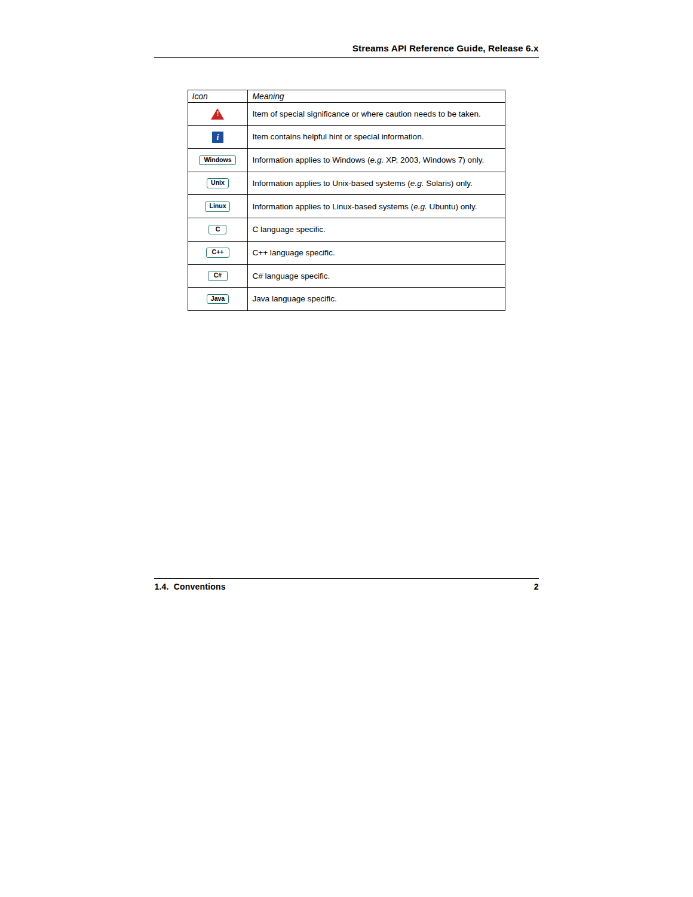Streams API Reference Guide, Release 6.x
| Icon | Meaning |
| --- | --- |
| | Item of special significance or where caution needs to be taken. |
| i | Item contains helpful hint or special information. |
| Windows | Information applies to Windows ( e.g. XP, 2003, Windows 7) only. |
| Unix | Information applies to Unix-based systems ( e.g. Solaris) only. |
| Linux | Information applies to Linux-based systems ( e.g. Ubuntu) only. |
| C | C language specific. |
| C++ | C++ language specific. |
| C# | C# language specific. |
| Java | Java language specific. |
1.4. Conventions 2